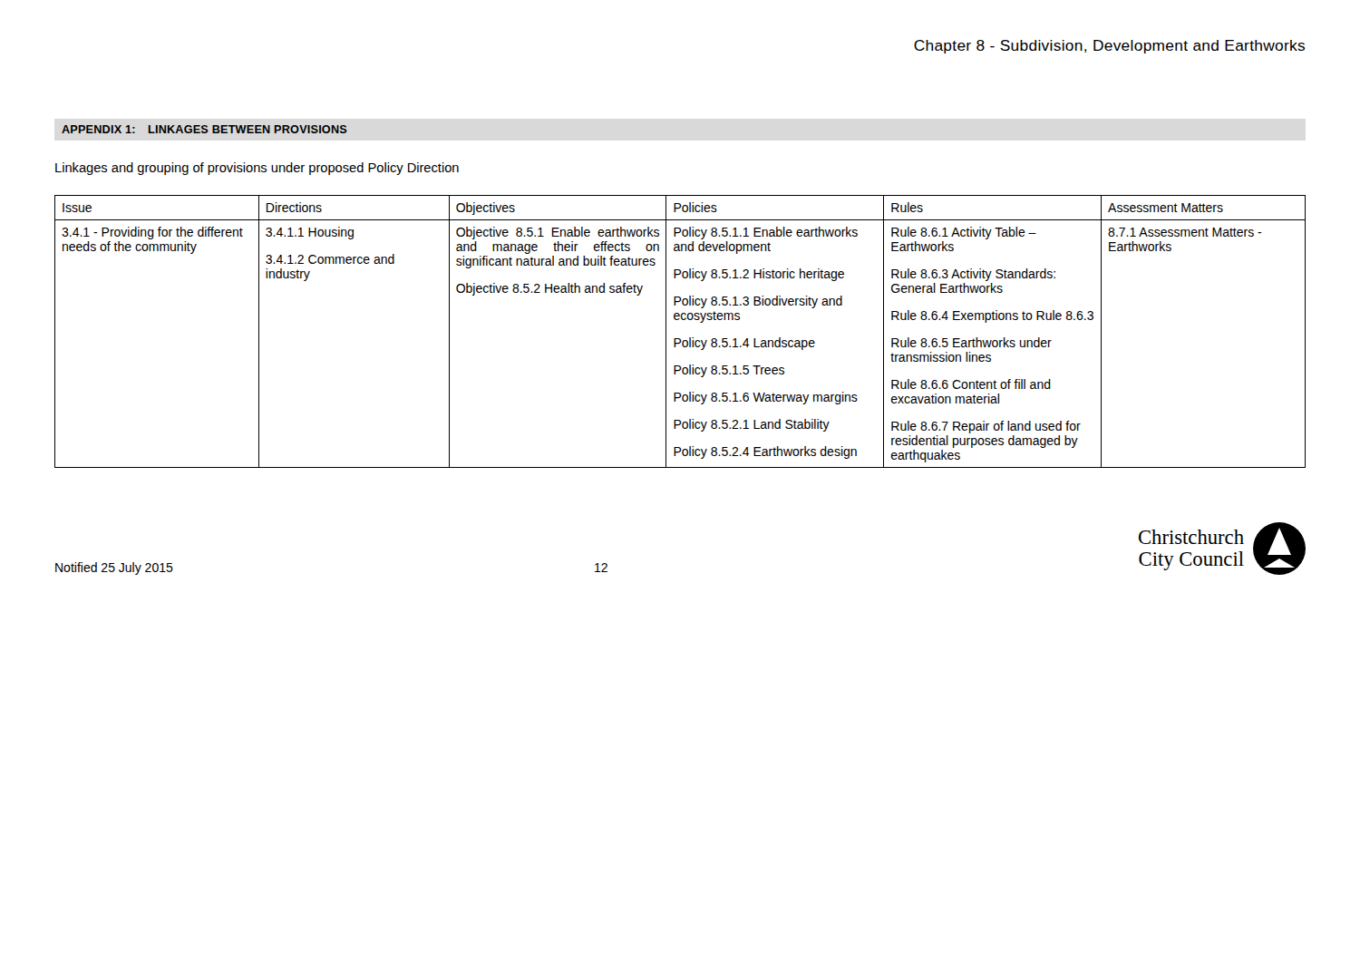Chapter 8 - Subdivision, Development and Earthworks
APPENDIX 1: LINKAGES BETWEEN PROVISIONS
Linkages and grouping of provisions under proposed Policy Direction
| Issue | Directions | Objectives | Policies | Rules | Assessment Matters |
| --- | --- | --- | --- | --- | --- |
| 3.4.1 - Providing for the different needs of the community | 3.4.1.1 Housing 3.4.1.2 Commerce and industry | Objective 8.5.1 Enable earthworks and manage their effects on significant natural and built features Objective 8.5.2 Health and safety | Policy 8.5.1.1 Enable earthworks and development Policy 8.5.1.2 Historic heritage Policy 8.5.1.3 Biodiversity and ecosystems Policy 8.5.1.4 Landscape Policy 8.5.1.5 Trees Policy 8.5.1.6 Waterway margins Policy 8.5.2.1 Land Stability Policy 8.5.2.4 Earthworks design | Rule 8.6.1 Activity Table – Earthworks Rule 8.6.3 Activity Standards: General Earthworks Rule 8.6.4 Exemptions to Rule 8.6.3 Rule 8.6.5 Earthworks under transmission lines Rule 8.6.6 Content of fill and excavation material Rule 8.6.7 Repair of land used for residential purposes damaged by earthquakes | 8.7.1 Assessment Matters - Earthworks |
Notified 25 July 2015
12
Christchurch
City Council